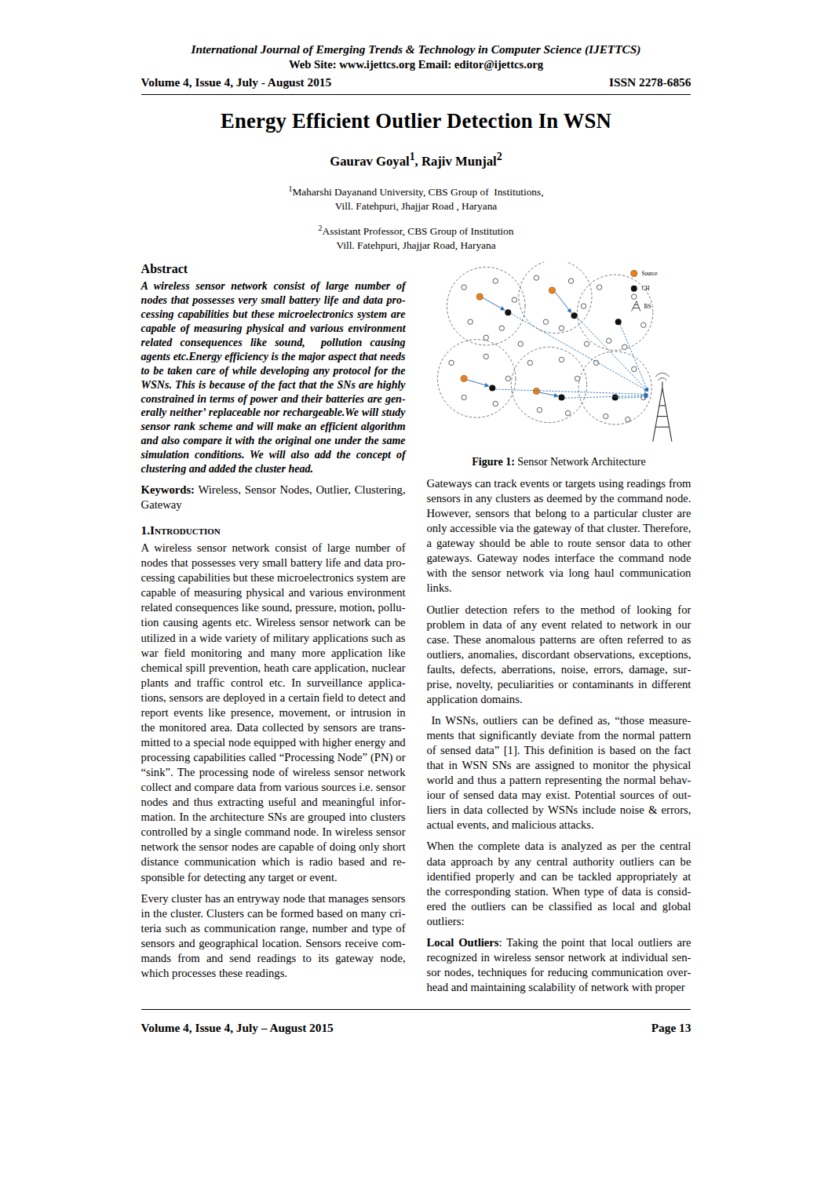International Journal of Emerging Trends & Technology in Computer Science (IJETTCS)
Web Site: www.ijettcs.org Email: editor@ijettcs.org
Volume 4, Issue 4, July - August 2015
ISSN 2278-6856
Energy Efficient Outlier Detection In WSN
Gaurav Goyal1, Rajiv Munjal2
1Maharshi Dayanand University, CBS Group of Institutions,
Vill. Fatehpuri, Jhajjar Road , Haryana
2Assistant Professor, CBS Group of Institution
Vill. Fatehpuri, Jhajjar Road, Haryana
Abstract
A wireless sensor network consist of large number of nodes that possesses very small battery life and data processing capabilities but these microelectronics system are capable of measuring physical and various environment related consequences like sound, pollution causing agents etc.Energy efficiency is the major aspect that needs to be taken care of while developing any protocol for the WSNs. This is because of the fact that the SNs are highly constrained in terms of power and their batteries are generally neither’ replaceable nor rechargeable.We will study sensor rank scheme and will make an efficient algorithm and also compare it with the original one under the same simulation conditions. We will also add the concept of clustering and added the cluster head.
Keywords: Wireless, Sensor Nodes, Outlier, Clustering, Gateway
1. Introduction
A wireless sensor network consist of large number of nodes that possesses very small battery life and data processing capabilities but these microelectronics system are capable of measuring physical and various environment related consequences like sound, pressure, motion, pollution causing agents etc. Wireless sensor network can be utilized in a wide variety of military applications such as war field monitoring and many more application like chemical spill prevention, heath care application, nuclear plants and traffic control etc. In surveillance applications, sensors are deployed in a certain field to detect and report events like presence, movement, or intrusion in the monitored area. Data collected by sensors are transmitted to a special node equipped with higher energy and processing capabilities called “Processing Node” (PN) or “sink”. The processing node of wireless sensor network collect and compare data from various sources i.e. sensor nodes and thus extracting useful and meaningful information. In the architecture SNs are grouped into clusters controlled by a single command node. In wireless sensor network the sensor nodes are capable of doing only short distance communication which is radio based and responsible for detecting any target or event.
Every cluster has an entryway node that manages sensors in the cluster. Clusters can be formed based on many criteria such as communication range, number and type of sensors and geographical location. Sensors receive commands from and send readings to its gateway node, which processes these readings.
Source CH BS
Figure 1: Sensor Network Architecture
Gateways can track events or targets using readings from sensors in any clusters as deemed by the command node. However, sensors that belong to a particular cluster are only accessible via the gateway of that cluster. Therefore, a gateway should be able to route sensor data to other gateways. Gateway nodes interface the command node with the sensor network via long haul communication links.
Outlier detection refers to the method of looking for problem in data of any event related to network in our case. These anomalous patterns are often referred to as outliers, anomalies, discordant observations, exceptions, faults, defects, aberrations, noise, errors, damage, surprise, novelty, peculiarities or contaminants in different application domains.
In WSNs, outliers can be defined as, “those measurements that significantly deviate from the normal pattern of sensed data” [1]. This definition is based on the fact that in WSN SNs are assigned to monitor the physical world and thus a pattern representing the normal behaviour of sensed data may exist. Potential sources of outliers in data collected by WSNs include noise & errors, actual events, and malicious attacks.
When the complete data is analyzed as per the central data approach by any central authority outliers can be identified properly and can be tackled appropriately at the corresponding station. When type of data is considered the outliers can be classified as local and global outliers:
Local Outliers: Taking the point that local outliers are recognized in wireless sensor network at individual sensor nodes, techniques for reducing communication overhead and maintaining scalability of network with proper
Volume 4, Issue 4, July – August 2015
Page 13